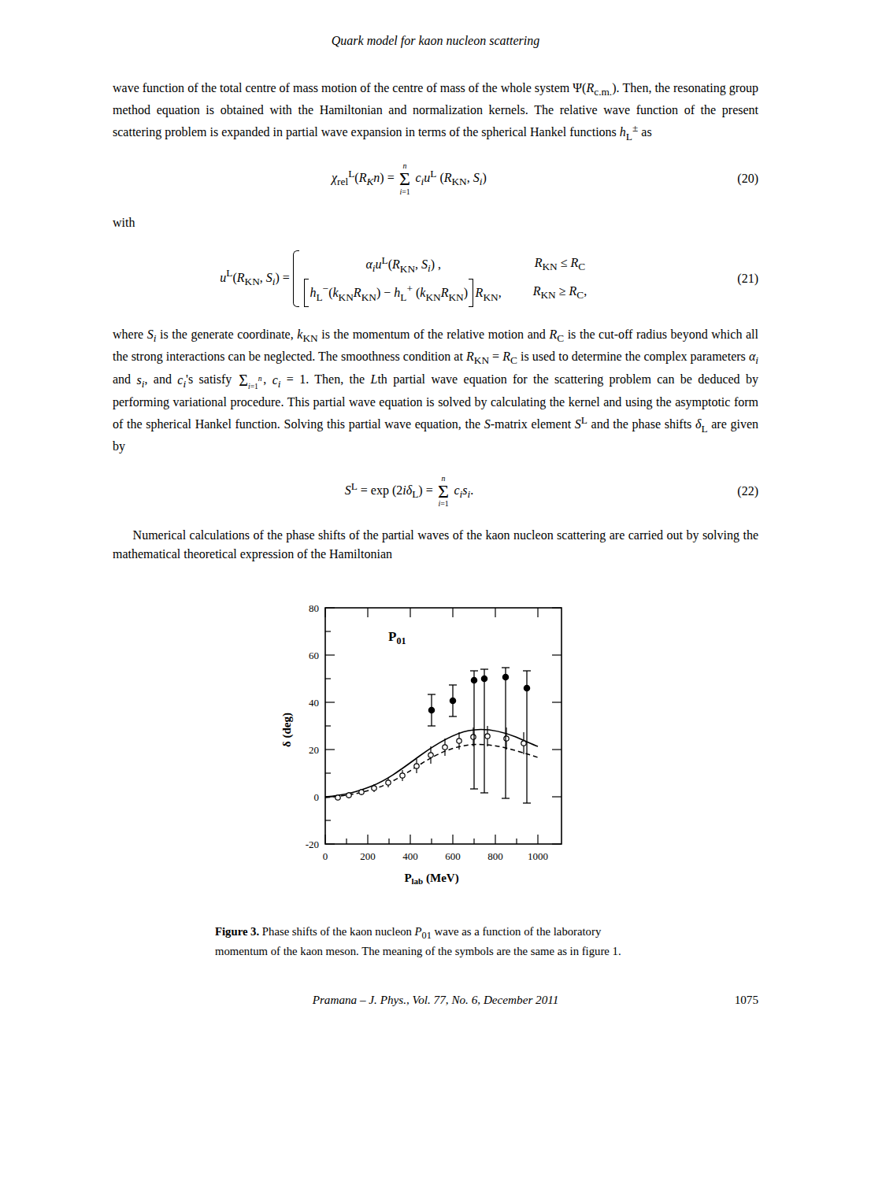Quark model for kaon nucleon scattering
wave function of the total centre of mass motion of the centre of mass of the whole system Ψ(Rc.m.). Then, the resonating group method equation is obtained with the Hamiltonian and normalization kernels. The relative wave function of the present scattering problem is expanded in partial wave expansion in terms of the spherical Hankel functions hL± as
χrelL(RKn) = nΣi=1 ciuL (RKN, Si)
(20)
with
uL(RKN, Si) =
| α i u L ( R KN , S i ) , | R KN ≤ R C |
| h L − ( k KN R KN ) − h L + ( k KN R KN ) R KN , | R KN ≥ R C , |
(21)
where Si is the generate coordinate, kKN is the momentum of the relative motion and RC is the cut-off radius beyond which all the strong interactions can be neglected. The smoothness condition at RKN = RC is used to determine the complex parameters αi and si, and ci's satisfy Σi=1n, ci = 1. Then, the Lth partial wave equation for the scattering problem can be deduced by performing variational procedure. This partial wave equation is solved by calculating the kernel and using the asymptotic form of the spherical Hankel function. Solving this partial wave equation, the S-matrix element SL and the phase shifts δL are given by
SL = exp (2iδL) = nΣi=1 cisi.
(22)
Numerical calculations of the phase shifts of the partial waves of the kaon nucleon scattering are carried out by solving the mathematical theoretical expression of the Hamiltonian
80 60 40 20 0 -20 0 200 400 600 800 1000 Plab (MeV) δ (deg) P01
Figure 3. Phase shifts of the kaon nucleon P01 wave as a function of the laboratory momentum of the kaon meson. The meaning of the symbols are the same as in figure 1.
Pramana – J. Phys., Vol. 77, No. 6, December 2011 1075